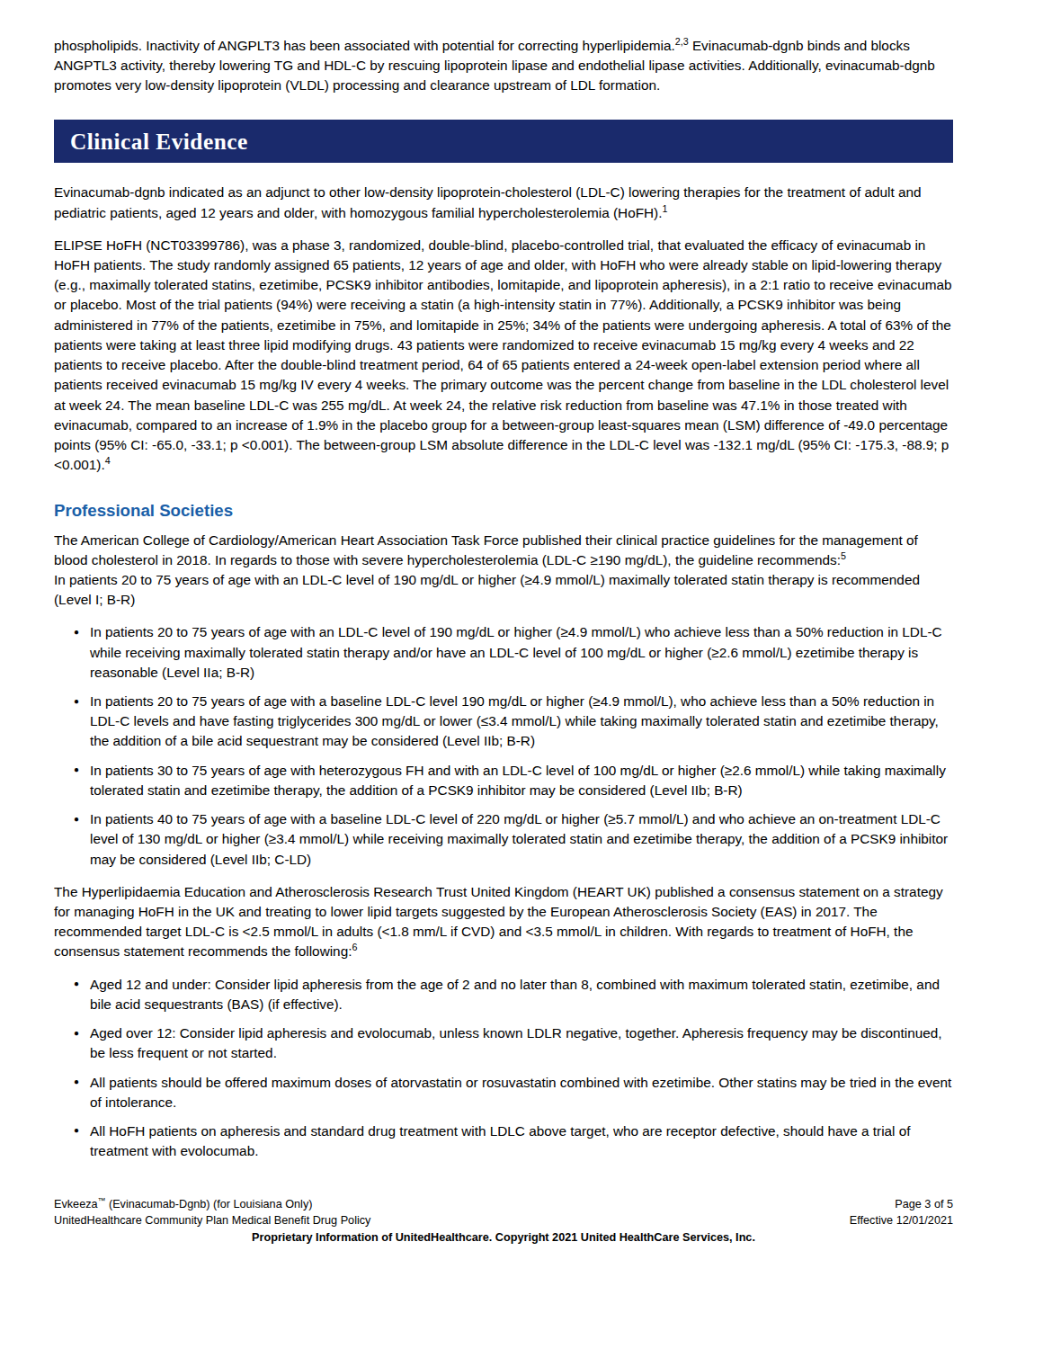phospholipids. Inactivity of ANGPLT3 has been associated with potential for correcting hyperlipidemia.2,3 Evinacumab-dgnb binds and blocks ANGPTL3 activity, thereby lowering TG and HDL-C by rescuing lipoprotein lipase and endothelial lipase activities. Additionally, evinacumab-dgnb promotes very low-density lipoprotein (VLDL) processing and clearance upstream of LDL formation.
Clinical Evidence
Evinacumab-dgnb indicated as an adjunct to other low-density lipoprotein-cholesterol (LDL-C) lowering therapies for the treatment of adult and pediatric patients, aged 12 years and older, with homozygous familial hypercholesterolemia (HoFH).1
ELIPSE HoFH (NCT03399786), was a phase 3, randomized, double-blind, placebo-controlled trial, that evaluated the efficacy of evinacumab in HoFH patients. The study randomly assigned 65 patients, 12 years of age and older, with HoFH who were already stable on lipid-lowering therapy (e.g., maximally tolerated statins, ezetimibe, PCSK9 inhibitor antibodies, lomitapide, and lipoprotein apheresis), in a 2:1 ratio to receive evinacumab or placebo. Most of the trial patients (94%) were receiving a statin (a high-intensity statin in 77%). Additionally, a PCSK9 inhibitor was being administered in 77% of the patients, ezetimibe in 75%, and lomitapide in 25%; 34% of the patients were undergoing apheresis. A total of 63% of the patients were taking at least three lipid modifying drugs. 43 patients were randomized to receive evinacumab 15 mg/kg every 4 weeks and 22 patients to receive placebo. After the double-blind treatment period, 64 of 65 patients entered a 24-week open-label extension period where all patients received evinacumab 15 mg/kg IV every 4 weeks. The primary outcome was the percent change from baseline in the LDL cholesterol level at week 24. The mean baseline LDL-C was 255 mg/dL. At week 24, the relative risk reduction from baseline was 47.1% in those treated with evinacumab, compared to an increase of 1.9% in the placebo group for a between-group least-squares mean (LSM) difference of -49.0 percentage points (95% CI: -65.0, -33.1; p <0.001). The between-group LSM absolute difference in the LDL-C level was -132.1 mg/dL (95% CI: -175.3, -88.9; p <0.001).4
Professional Societies
The American College of Cardiology/American Heart Association Task Force published their clinical practice guidelines for the management of blood cholesterol in 2018. In regards to those with severe hypercholesterolemia (LDL-C ≥190 mg/dL), the guideline recommends:5
In patients 20 to 75 years of age with an LDL-C level of 190 mg/dL or higher (≥4.9 mmol/L) maximally tolerated statin therapy is recommended (Level I; B-R)
In patients 20 to 75 years of age with an LDL-C level of 190 mg/dL or higher (≥4.9 mmol/L) who achieve less than a 50% reduction in LDL-C while receiving maximally tolerated statin therapy and/or have an LDL-C level of 100 mg/dL or higher (≥2.6 mmol/L) ezetimibe therapy is reasonable (Level IIa; B-R)
In patients 20 to 75 years of age with a baseline LDL-C level 190 mg/dL or higher (≥4.9 mmol/L), who achieve less than a 50% reduction in LDL-C levels and have fasting triglycerides 300 mg/dL or lower (≤3.4 mmol/L) while taking maximally tolerated statin and ezetimibe therapy, the addition of a bile acid sequestrant may be considered (Level IIb; B-R)
In patients 30 to 75 years of age with heterozygous FH and with an LDL-C level of 100 mg/dL or higher (≥2.6 mmol/L) while taking maximally tolerated statin and ezetimibe therapy, the addition of a PCSK9 inhibitor may be considered (Level IIb; B-R)
In patients 40 to 75 years of age with a baseline LDL-C level of 220 mg/dL or higher (≥5.7 mmol/L) and who achieve an on-treatment LDL-C level of 130 mg/dL or higher (≥3.4 mmol/L) while receiving maximally tolerated statin and ezetimibe therapy, the addition of a PCSK9 inhibitor may be considered (Level IIb; C-LD)
The Hyperlipidaemia Education and Atherosclerosis Research Trust United Kingdom (HEART UK) published a consensus statement on a strategy for managing HoFH in the UK and treating to lower lipid targets suggested by the European Atherosclerosis Society (EAS) in 2017. The recommended target LDL-C is <2.5 mmol/L in adults (<1.8 mm/L if CVD) and <3.5 mmol/L in children. With regards to treatment of HoFH, the consensus statement recommends the following:6
Aged 12 and under: Consider lipid apheresis from the age of 2 and no later than 8, combined with maximum tolerated statin, ezetimibe, and bile acid sequestrants (BAS) (if effective).
Aged over 12: Consider lipid apheresis and evolocumab, unless known LDLR negative, together. Apheresis frequency may be discontinued, be less frequent or not started.
All patients should be offered maximum doses of atorvastatin or rosuvastatin combined with ezetimibe. Other statins may be tried in the event of intolerance.
All HoFH patients on apheresis and standard drug treatment with LDLC above target, who are receptor defective, should have a trial of treatment with evolocumab.
Evkeeza™ (Evinacumab-Dgnb) (for Louisiana Only)
Page 3 of 5
UnitedHealthcare Community Plan Medical Benefit Drug Policy
Effective 12/01/2021
Proprietary Information of UnitedHealthcare. Copyright 2021 United HealthCare Services, Inc.